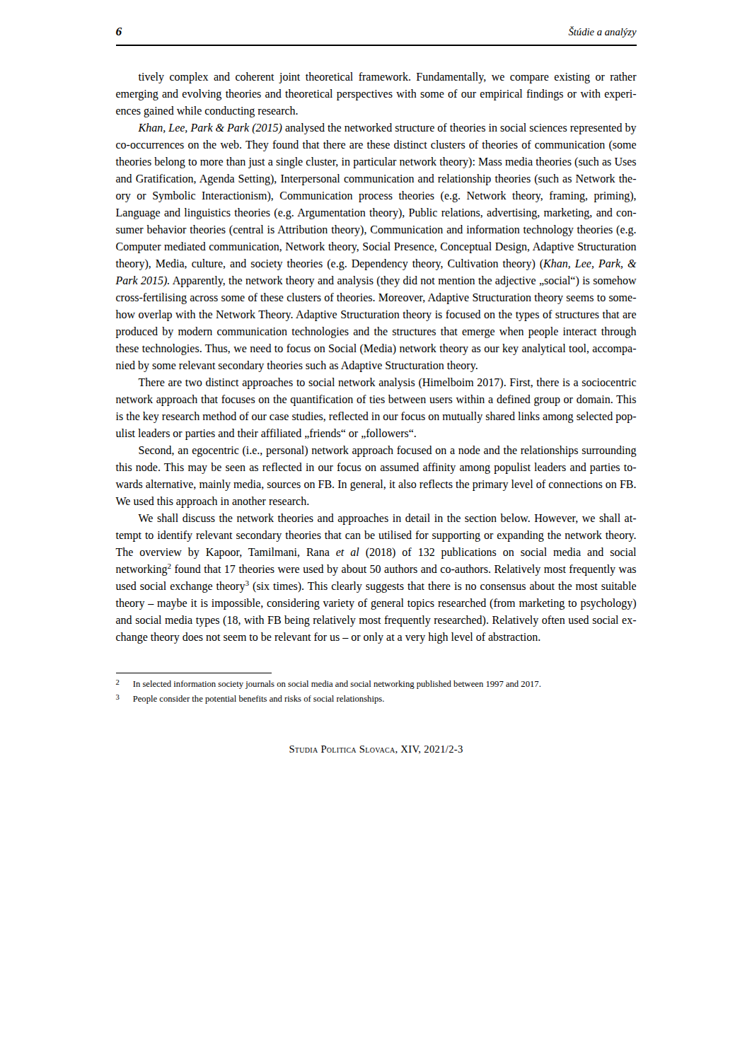6 Štúdie a analýzy
tively complex and coherent joint theoretical framework. Fundamentally, we compare existing or rather emerging and evolving theories and theoretical perspectives with some of our empirical findings or with experiences gained while conducting research.
Khan, Lee, Park & Park (2015) analysed the networked structure of theories in social sciences represented by co-occurrences on the web. They found that there are these distinct clusters of theories of communication (some theories belong to more than just a single cluster, in particular network theory): Mass media theories (such as Uses and Gratification, Agenda Setting), Interpersonal communication and relationship theories (such as Network theory or Symbolic Interactionism), Communication process theories (e.g. Network theory, framing, priming), Language and linguistics theories (e.g. Argumentation theory), Public relations, advertising, marketing, and consumer behavior theories (central is Attribution theory), Communication and information technology theories (e.g. Computer mediated communication, Network theory, Social Presence, Conceptual Design, Adaptive Structuration theory), Media, culture, and society theories (e.g. Dependency theory, Cultivation theory) (Khan, Lee, Park, & Park 2015). Apparently, the network theory and analysis (they did not mention the adjective „social“) is somehow cross-fertilising across some of these clusters of theories. Moreover, Adaptive Structuration theory seems to somehow overlap with the Network Theory. Adaptive Structuration theory is focused on the types of structures that are produced by modern communication technologies and the structures that emerge when people interact through these technologies. Thus, we need to focus on Social (Media) network theory as our key analytical tool, accompanied by some relevant secondary theories such as Adaptive Structuration theory.
There are two distinct approaches to social network analysis (Himelboim 2017). First, there is a sociocentric network approach that focuses on the quantification of ties between users within a defined group or domain. This is the key research method of our case studies, reflected in our focus on mutually shared links among selected populist leaders or parties and their affiliated „friends“ or „followers“.
Second, an egocentric (i.e., personal) network approach focused on a node and the relationships surrounding this node. This may be seen as reflected in our focus on assumed affinity among populist leaders and parties towards alternative, mainly media, sources on FB. In general, it also reflects the primary level of connections on FB. We used this approach in another research.
We shall discuss the network theories and approaches in detail in the section below. However, we shall attempt to identify relevant secondary theories that can be utilised for supporting or expanding the network theory. The overview by Kapoor, Tamilmani, Rana et al (2018) of 132 publications on social media and social networking2 found that 17 theories were used by about 50 authors and co-authors. Relatively most frequently was used social exchange theory3 (six times). This clearly suggests that there is no consensus about the most suitable theory – maybe it is impossible, considering variety of general topics researched (from marketing to psychology) and social media types (18, with FB being relatively most frequently researched). Relatively often used social exchange theory does not seem to be relevant for us – or only at a very high level of abstraction.
2 In selected information society journals on social media and social networking published between 1997 and 2017.
3 People consider the potential benefits and risks of social relationships.
Studia Politica Slovaca, XIV, 2021/2-3